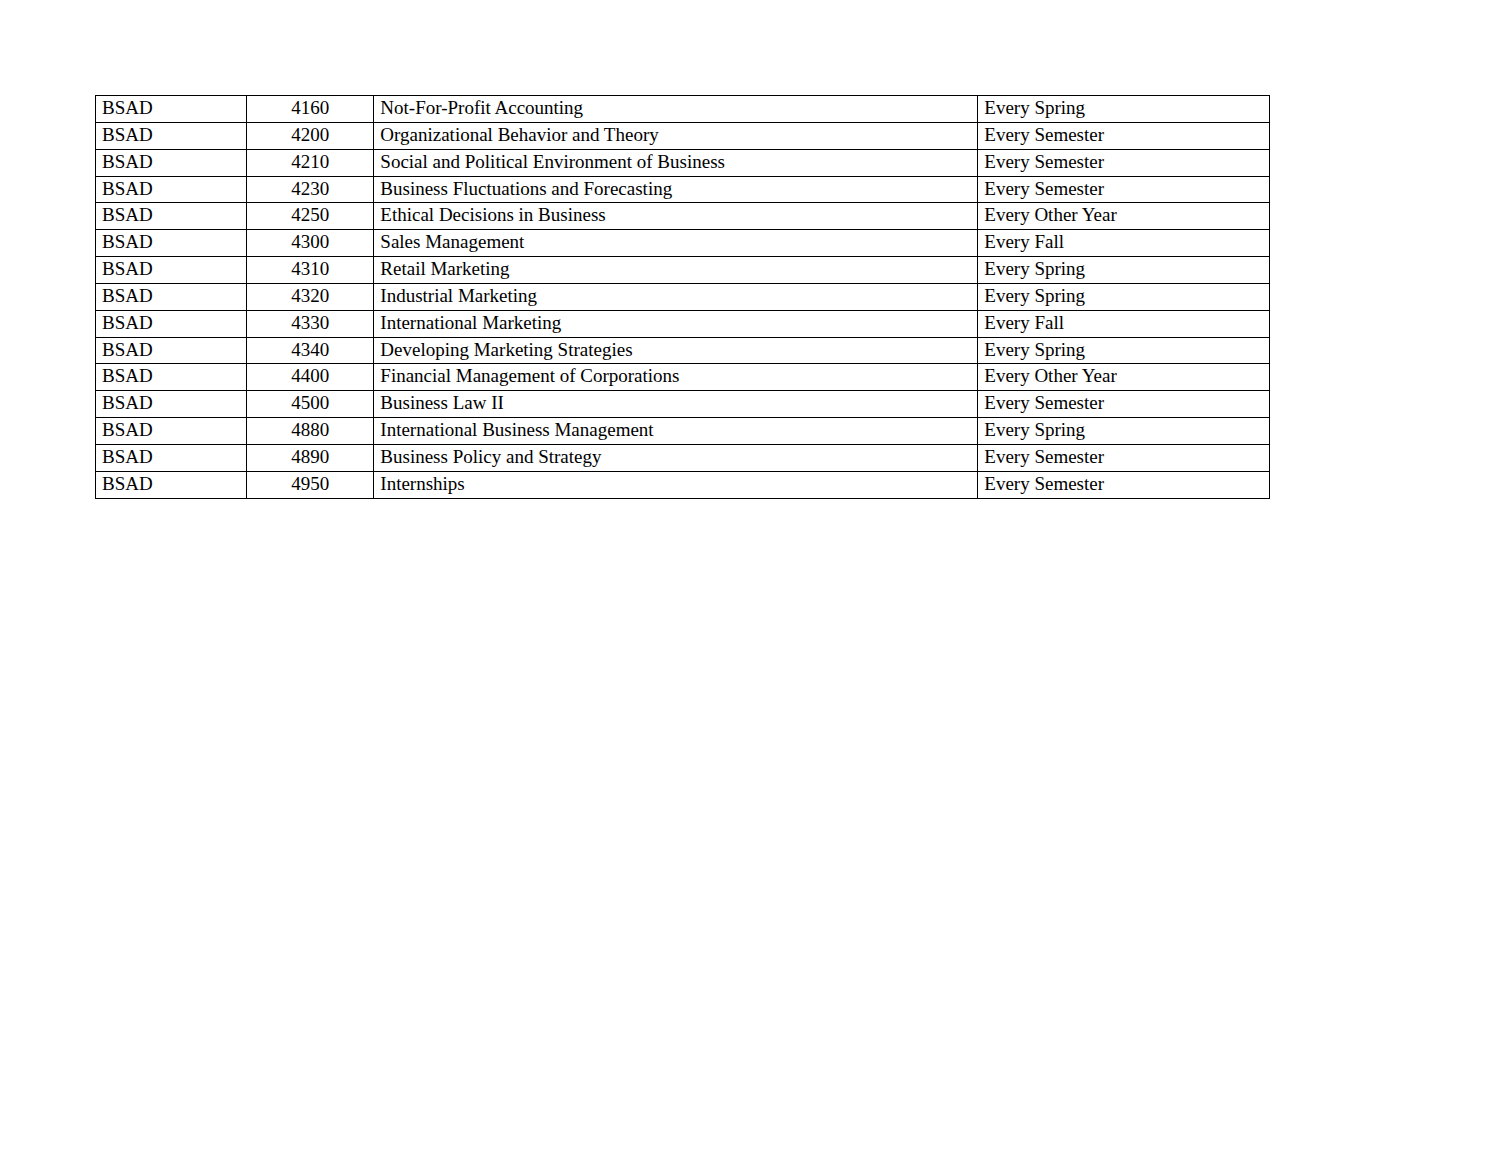| BSAD | 4160 | Not-For-Profit Accounting | Every Spring |
| BSAD | 4200 | Organizational Behavior and Theory | Every Semester |
| BSAD | 4210 | Social and Political Environment of Business | Every Semester |
| BSAD | 4230 | Business Fluctuations and Forecasting | Every Semester |
| BSAD | 4250 | Ethical Decisions in Business | Every Other Year |
| BSAD | 4300 | Sales Management | Every Fall |
| BSAD | 4310 | Retail Marketing | Every Spring |
| BSAD | 4320 | Industrial Marketing | Every Spring |
| BSAD | 4330 | International Marketing | Every Fall |
| BSAD | 4340 | Developing Marketing Strategies | Every Spring |
| BSAD | 4400 | Financial Management of Corporations | Every Other Year |
| BSAD | 4500 | Business Law II | Every Semester |
| BSAD | 4880 | International Business Management | Every Spring |
| BSAD | 4890 | Business Policy and Strategy | Every Semester |
| BSAD | 4950 | Internships | Every Semester |